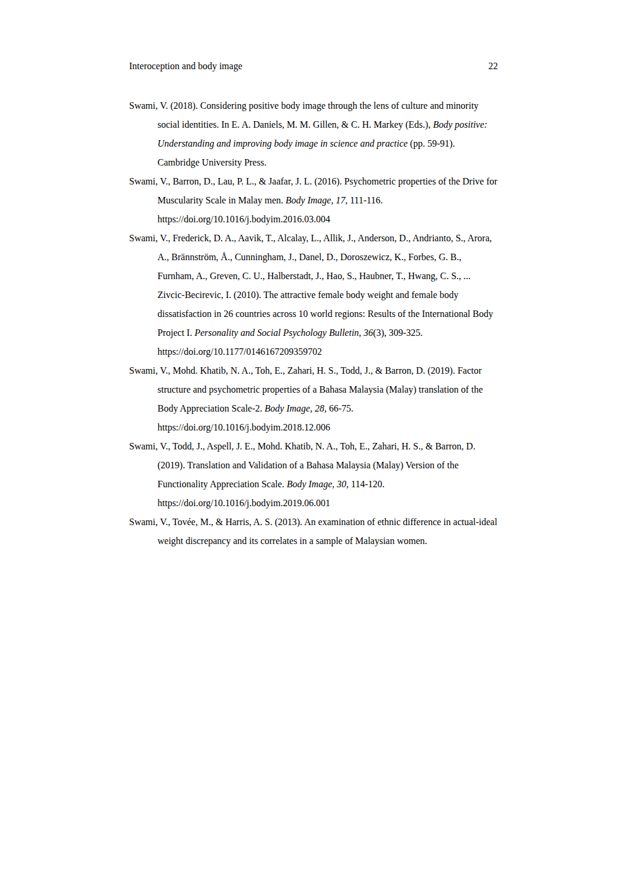Interoception and body image 22
Swami, V. (2018). Considering positive body image through the lens of culture and minority social identities. In E. A. Daniels, M. M. Gillen, & C. H. Markey (Eds.), Body positive: Understanding and improving body image in science and practice (pp. 59-91). Cambridge University Press.
Swami, V., Barron, D., Lau, P. L., & Jaafar, J. L. (2016). Psychometric properties of the Drive for Muscularity Scale in Malay men. Body Image, 17, 111-116. https://doi.org/10.1016/j.bodyim.2016.03.004
Swami, V., Frederick, D. A., Aavik, T., Alcalay, L., Allik, J., Anderson, D., Andrianto, S., Arora, A., Brännström, Å., Cunningham, J., Danel, D., Doroszewicz, K., Forbes, G. B., Furnham, A., Greven, C. U., Halberstadt, J., Hao, S., Haubner, T., Hwang, C. S., ... Zivcic-Becirevic, I. (2010). The attractive female body weight and female body dissatisfaction in 26 countries across 10 world regions: Results of the International Body Project I. Personality and Social Psychology Bulletin, 36(3), 309-325. https://doi.org/10.1177/0146167209359702
Swami, V., Mohd. Khatib, N. A., Toh, E., Zahari, H. S., Todd, J., & Barron, D. (2019). Factor structure and psychometric properties of a Bahasa Malaysia (Malay) translation of the Body Appreciation Scale-2. Body Image, 28, 66-75. https://doi.org/10.1016/j.bodyim.2018.12.006
Swami, V., Todd, J., Aspell, J. E., Mohd. Khatib, N. A., Toh, E., Zahari, H. S., & Barron, D. (2019). Translation and Validation of a Bahasa Malaysia (Malay) Version of the Functionality Appreciation Scale. Body Image, 30, 114-120. https://doi.org/10.1016/j.bodyim.2019.06.001
Swami, V., Tovée, M., & Harris, A. S. (2013). An examination of ethnic difference in actual-ideal weight discrepancy and its correlates in a sample of Malaysian women.